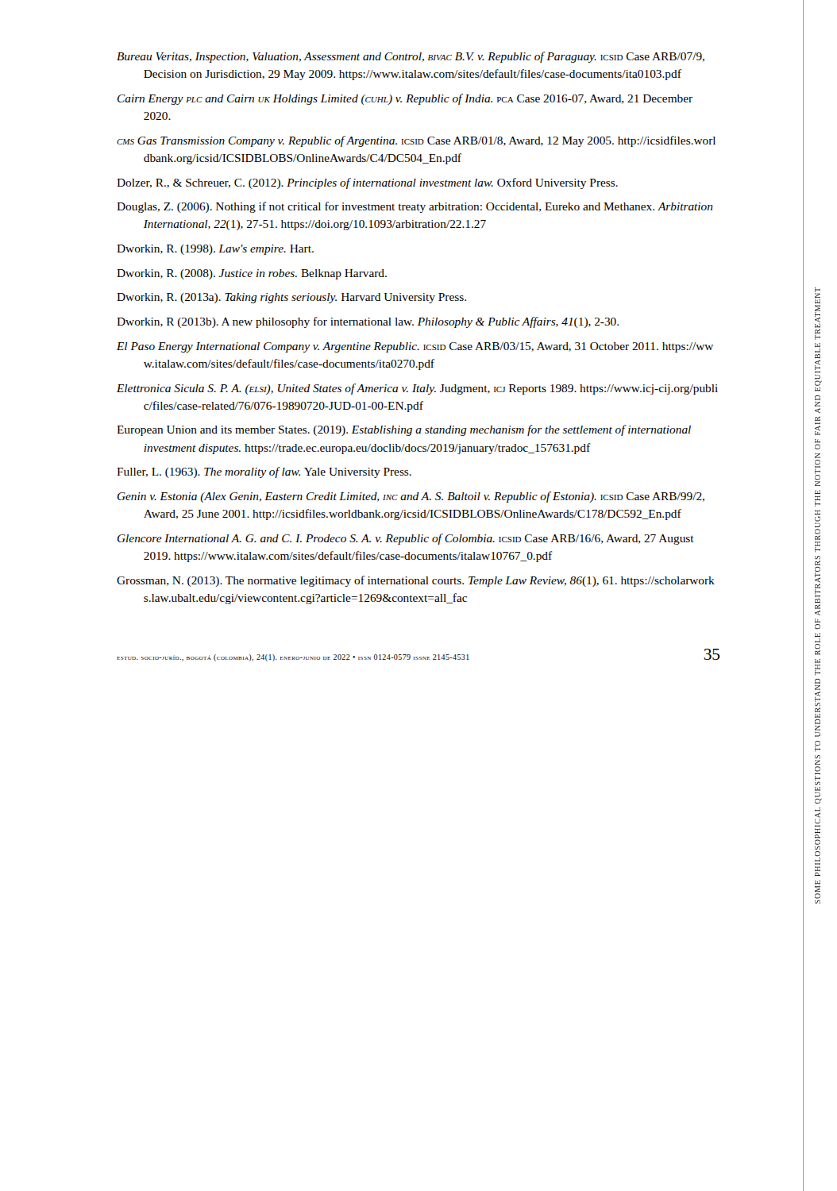Some philosophical questions to understand the role of arbitrators through the notion of fair and equitable treatment
Bureau Veritas, Inspection, Valuation, Assessment and Control, bivac B.V. v. Republic of Paraguay. icsid Case ARB/07/9, Decision on Jurisdiction, 29 May 2009. https://www.italaw.com/sites/default/files/case-documents/ita0103.pdf
Cairn Energy plc and Cairn uk Holdings Limited (cuhl) v. Republic of India. pca Case 2016-07, Award, 21 December 2020.
cms Gas Transmission Company v. Republic of Argentina. icsid Case ARB/01/8, Award, 12 May 2005. http://icsidfiles.worldbank.org/icsid/ICSIDBLOBS/OnlineAwards/C4/DC504_En.pdf
Dolzer, R., & Schreuer, C. (2012). Principles of international investment law. Oxford University Press.
Douglas, Z. (2006). Nothing if not critical for investment treaty arbitration: Occidental, Eureko and Methanex. Arbitration International, 22(1), 27-51. https://doi.org/10.1093/arbitration/22.1.27
Dworkin, R. (1998). Law's empire. Hart.
Dworkin, R. (2008). Justice in robes. Belknap Harvard.
Dworkin, R. (2013a). Taking rights seriously. Harvard University Press.
Dworkin, R (2013b). A new philosophy for international law. Philosophy & Public Affairs, 41(1), 2-30.
El Paso Energy International Company v. Argentine Republic. icsid Case ARB/03/15, Award, 31 October 2011. https://www.italaw.com/sites/default/files/case-documents/ita0270.pdf
Elettronica Sicula S. P. A. (elsi), United States of America v. Italy. Judgment, icj Reports 1989. https://www.icj-cij.org/public/files/case-related/76/076-19890720-JUD-01-00-EN.pdf
European Union and its member States. (2019). Establishing a standing mechanism for the settlement of international investment disputes. https://trade.ec.europa.eu/doclib/docs/2019/january/tradoc_157631.pdf
Fuller, L. (1963). The morality of law. Yale University Press.
Genin v. Estonia (Alex Genin, Eastern Credit Limited, inc and A. S. Baltoil v. Republic of Estonia). icsid Case ARB/99/2, Award, 25 June 2001. http://icsidfiles.worldbank.org/icsid/ICSIDBLOBS/OnlineAwards/C178/DC592_En.pdf
Glencore International A. G. and C. I. Prodeco S. A. v. Republic of Colombia. icsid Case ARB/16/6, Award, 27 August 2019. https://www.italaw.com/sites/default/files/case-documents/italaw10767_0.pdf
Grossman, N. (2013). The normative legitimacy of international courts. Temple Law Review, 86(1), 61. https://scholarworks.law.ubalt.edu/cgi/viewcontent.cgi?article=1269&context=all_fac
estud. socio-juríd., bogotá (colombia), 24(1). enero-junio de 2022 • issn 0124-0579 issne 2145-4531 35